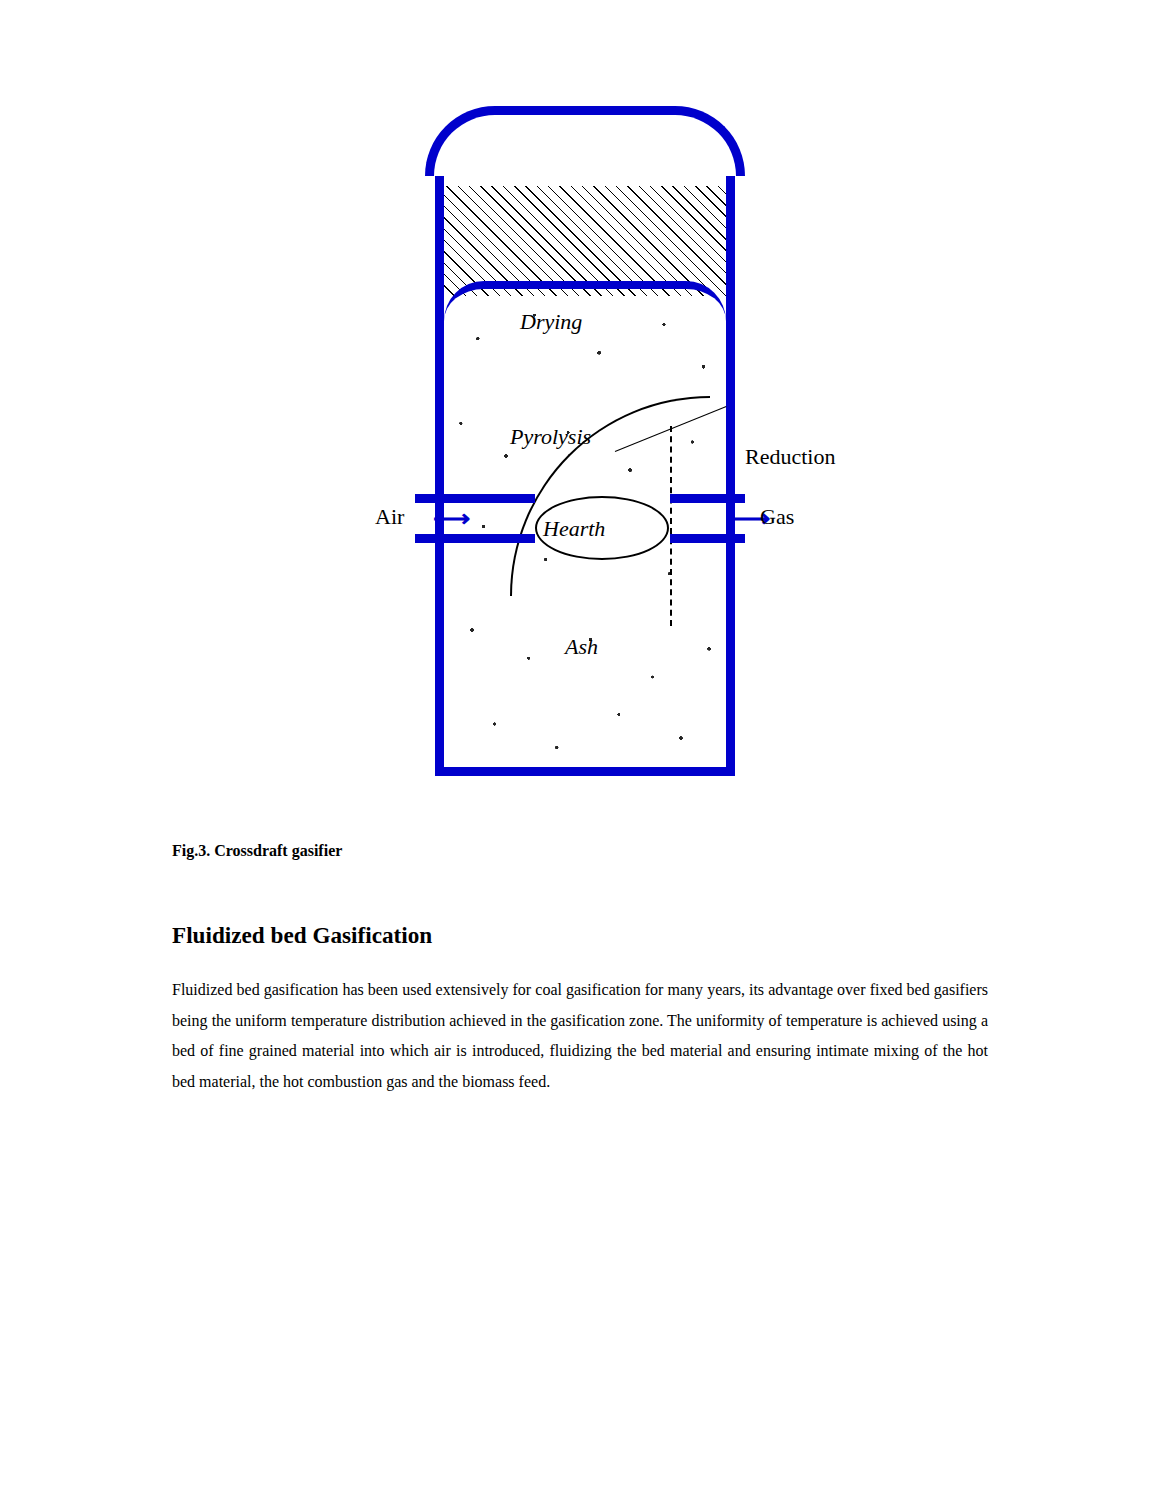Drying Pyrolysis Reduction Air ⟶ Hearth ⟶ Gas Ash
Fig.3. Crossdraft gasifier
Fluidized bed Gasification
Fluidized bed gasification has been used extensively for coal gasification for many years, its advantage over fixed bed gasifiers being the uniform temperature distribution achieved in the gasification zone. The uniformity of temperature is achieved using a bed of fine grained material into which air is introduced, fluidizing the bed material and ensuring intimate mixing of the hot bed material, the hot combustion gas and the biomass feed.